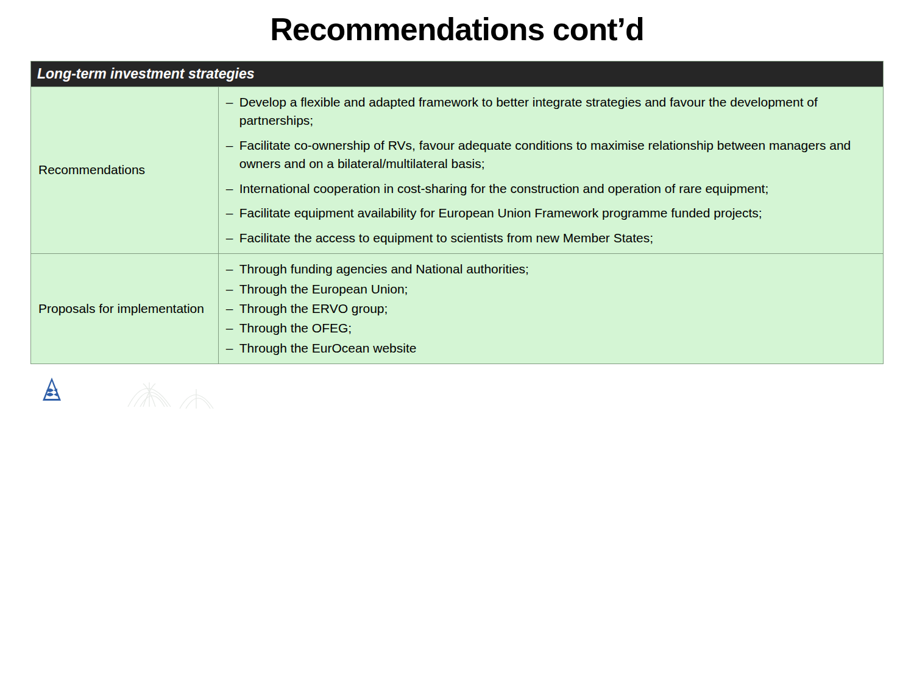Recommendations cont’d
| Long-term investment strategies |
| --- |
| Recommendations | Develop a flexible and adapted framework to better integrate strategies and favour the development of partnerships; Facilitate co-ownership of RVs, favour adequate conditions to maximise relationship between managers and owners and on a bilateral/multilateral basis; International cooperation in cost-sharing for the construction and operation of rare equipment; Facilitate equipment availability for European Union Framework programme funded projects; Facilitate the access to equipment to scientists from new Member States; |
| Proposals for implementation | Through funding agencies and National authorities; Through the European Union; Through the ERVO group; Through the OFEG; Through the EurOcean website |